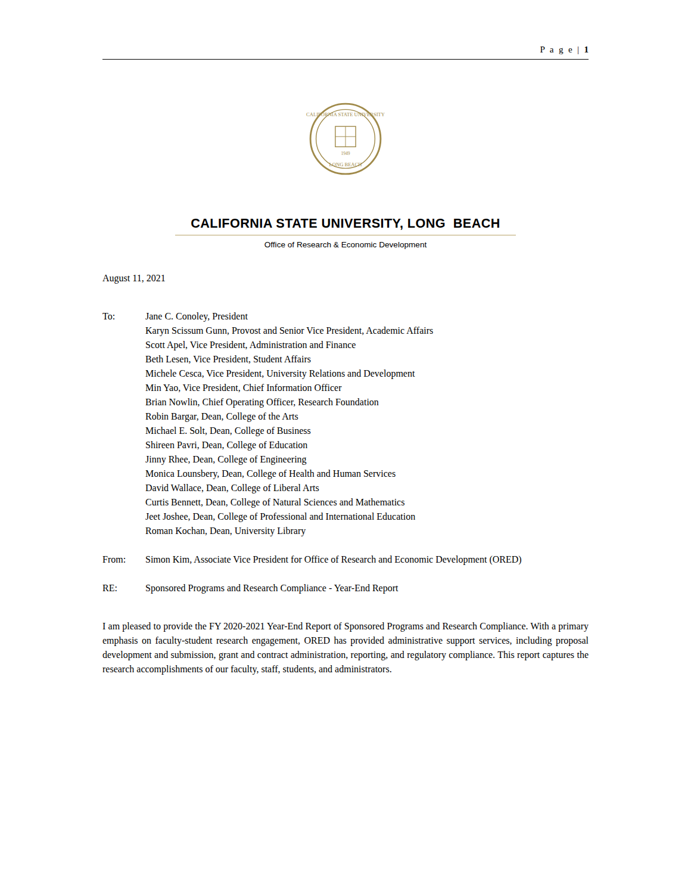P a g e | 1
CALIFORNIA STATE UNIVERSITY, LONG BEACH
Office of Research & Economic Development
August 11, 2021
To:
Jane C. Conoley, President
Karyn Scissum Gunn, Provost and Senior Vice President, Academic Affairs
Scott Apel, Vice President, Administration and Finance
Beth Lesen, Vice President, Student Affairs
Michele Cesca, Vice President, University Relations and Development
Min Yao, Vice President, Chief Information Officer
Brian Nowlin, Chief Operating Officer, Research Foundation
Robin Bargar, Dean, College of the Arts
Michael E. Solt, Dean, College of Business
Shireen Pavri, Dean, College of Education
Jinny Rhee, Dean, College of Engineering
Monica Lounsbery, Dean, College of Health and Human Services
David Wallace, Dean, College of Liberal Arts
Curtis Bennett, Dean, College of Natural Sciences and Mathematics
Jeet Joshee, Dean, College of Professional and International Education
Roman Kochan, Dean, University Library
From:
Simon Kim, Associate Vice President for Office of Research and Economic Development (ORED)
RE:
Sponsored Programs and Research Compliance - Year-End Report
I am pleased to provide the FY 2020-2021 Year-End Report of Sponsored Programs and Research Compliance. With a primary emphasis on faculty-student research engagement, ORED has provided administrative support services, including proposal development and submission, grant and contract administration, reporting, and regulatory compliance. This report captures the research accomplishments of our faculty, staff, students, and administrators.